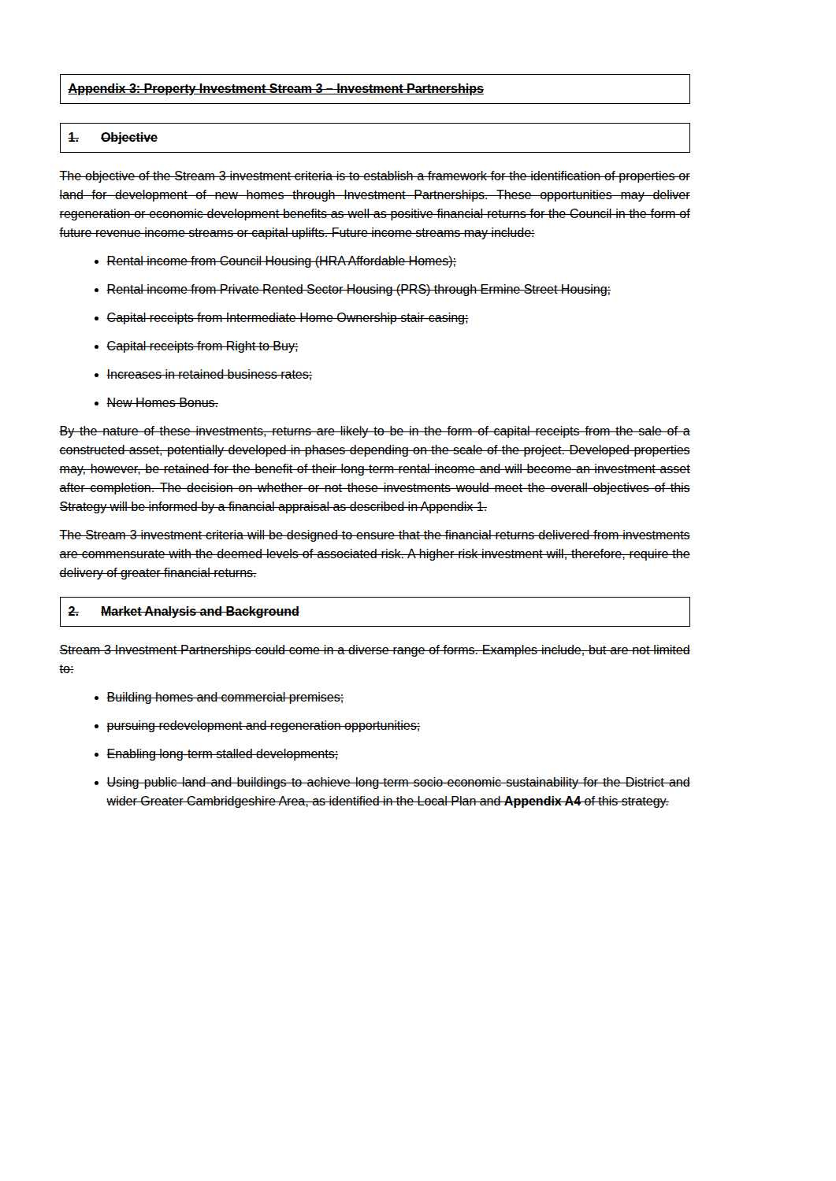Appendix 3: Property Investment Stream 3 – Investment Partnerships
1. Objective
The objective of the Stream 3 investment criteria is to establish a framework for the identification of properties or land for development of new homes through Investment Partnerships. These opportunities may deliver regeneration or economic development benefits as well as positive financial returns for the Council in the form of future revenue income streams or capital uplifts. Future income streams may include:
Rental income from Council Housing (HRA Affordable Homes);
Rental income from Private Rented Sector Housing (PRS) through Ermine Street Housing;
Capital receipts from Intermediate Home Ownership stair-casing;
Capital receipts from Right to Buy;
Increases in retained business rates;
New Homes Bonus.
By the nature of these investments, returns are likely to be in the form of capital receipts from the sale of a constructed asset, potentially developed in phases depending on the scale of the project. Developed properties may, however, be retained for the benefit of their long-term rental income and will become an investment asset after completion. The decision on whether or not these investments would meet the overall objectives of this Strategy will be informed by a financial appraisal as described in Appendix 1.
The Stream 3 investment criteria will be designed to ensure that the financial returns delivered from investments are commensurate with the deemed levels of associated risk. A higher risk investment will, therefore, require the delivery of greater financial returns.
2. Market Analysis and Background
Stream 3 Investment Partnerships could come in a diverse range of forms. Examples include, but are not limited to:
Building homes and commercial premises;
pursuing redevelopment and regeneration opportunities;
Enabling long-term stalled developments;
Using public land and buildings to achieve long-term socio-economic sustainability for the District and wider Greater Cambridgeshire Area, as identified in the Local Plan and Appendix A4 of this strategy.